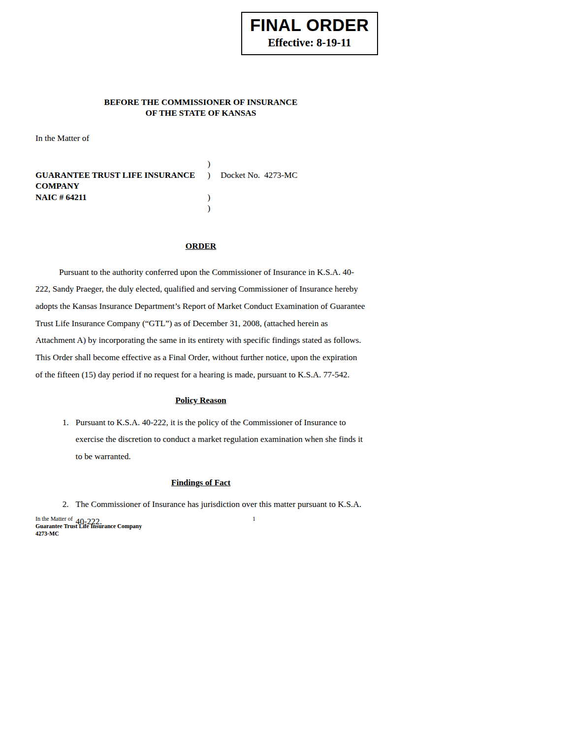FINAL ORDER Effective: 8-19-11
BEFORE THE COMMISSIONER OF INSURANCE
OF THE STATE OF KANSAS
In the Matter of
| | ) | |
| GUARANTEE TRUST LIFE INSURANCE COMPANY | ) | Docket No. 4273-MC |
| NAIC # 64211 | ) | |
| | ) | |
ORDER
Pursuant to the authority conferred upon the Commissioner of Insurance in K.S.A. 40-222, Sandy Praeger, the duly elected, qualified and serving Commissioner of Insurance hereby adopts the Kansas Insurance Department’s Report of Market Conduct Examination of Guarantee Trust Life Insurance Company (“GTL”) as of December 31, 2008, (attached herein as Attachment A) by incorporating the same in its entirety with specific findings stated as follows. This Order shall become effective as a Final Order, without further notice, upon the expiration of the fifteen (15) day period if no request for a hearing is made, pursuant to K.S.A. 77-542.
Policy Reason
Pursuant to K.S.A. 40-222, it is the policy of the Commissioner of Insurance to exercise the discretion to conduct a market regulation examination when she finds it to be warranted.
Findings of Fact
The Commissioner of Insurance has jurisdiction over this matter pursuant to K.S.A. 40-222.
In the Matter of
Guarantee Trust Life Insurance Company
4273-MC
1